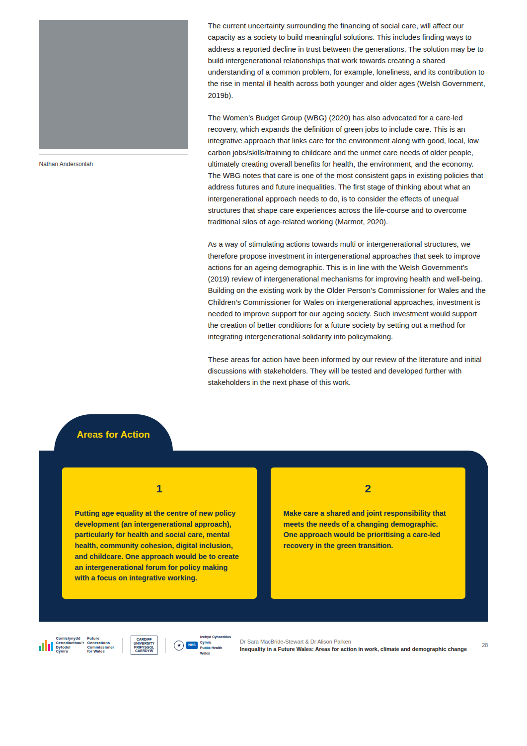Nathan Andersonlah
The current uncertainty surrounding the financing of social care, will affect our capacity as a society to build meaningful solutions. This includes finding ways to address a reported decline in trust between the generations. The solution may be to build intergenerational relationships that work towards creating a shared understanding of a common problem, for example, loneliness, and its contribution to the rise in mental ill health across both younger and older ages (Welsh Government, 2019b).
The Women’s Budget Group (WBG) (2020) has also advocated for a care-led recovery, which expands the definition of green jobs to include care. This is an integrative approach that links care for the environment along with good, local, low carbon jobs/skills/training to childcare and the unmet care needs of older people, ultimately creating overall benefits for health, the environment, and the economy. The WBG notes that care is one of the most consistent gaps in existing policies that address futures and future inequalities. The first stage of thinking about what an intergenerational approach needs to do, is to consider the effects of unequal structures that shape care experiences across the life-course and to overcome traditional silos of age-related working (Marmot, 2020).
As a way of stimulating actions towards multi or intergenerational structures, we therefore propose investment in intergenerational approaches that seek to improve actions for an ageing demographic. This is in line with the Welsh Government’s (2019) review of intergenerational mechanisms for improving health and well-being. Building on the existing work by the Older Person’s Commissioner for Wales and the Children’s Commissioner for Wales on intergenerational approaches, investment is needed to improve support for our ageing society. Such investment would support the creation of better conditions for a future society by setting out a method for integrating intergenerational solidarity into policymaking.
These areas for action have been informed by our review of the literature and initial discussions with stakeholders. They will be tested and developed further with stakeholders in the next phase of this work.
Areas for Action
1
Putting age equality at the centre of new policy development (an intergenerational approach), particularly for health and social care, mental health, community cohesion, digital inclusion, and childcare. One approach would be to create an intergenerational forum for policy making with a focus on integrative working.
2
Make care a shared and joint responsibility that meets the needs of a changing demographic. One approach would be prioritising a care-led recovery in the green transition.
Comisiynydd
Cenedlaethau’r
Dyfodol
Cymru
Future
Generations
Commissioner
for Wales
CARDIFF
UNIVERSITY
PRIFYSGOL
CAERDYŴ
★
NHS
Iechyd Cyhoeddus
Cymru
Public Health
Wales
Dr Sara MacBride-Stewart & Dr Alison Parken
Inequality in a Future Wales: Areas for action in work, climate and demographic change
28